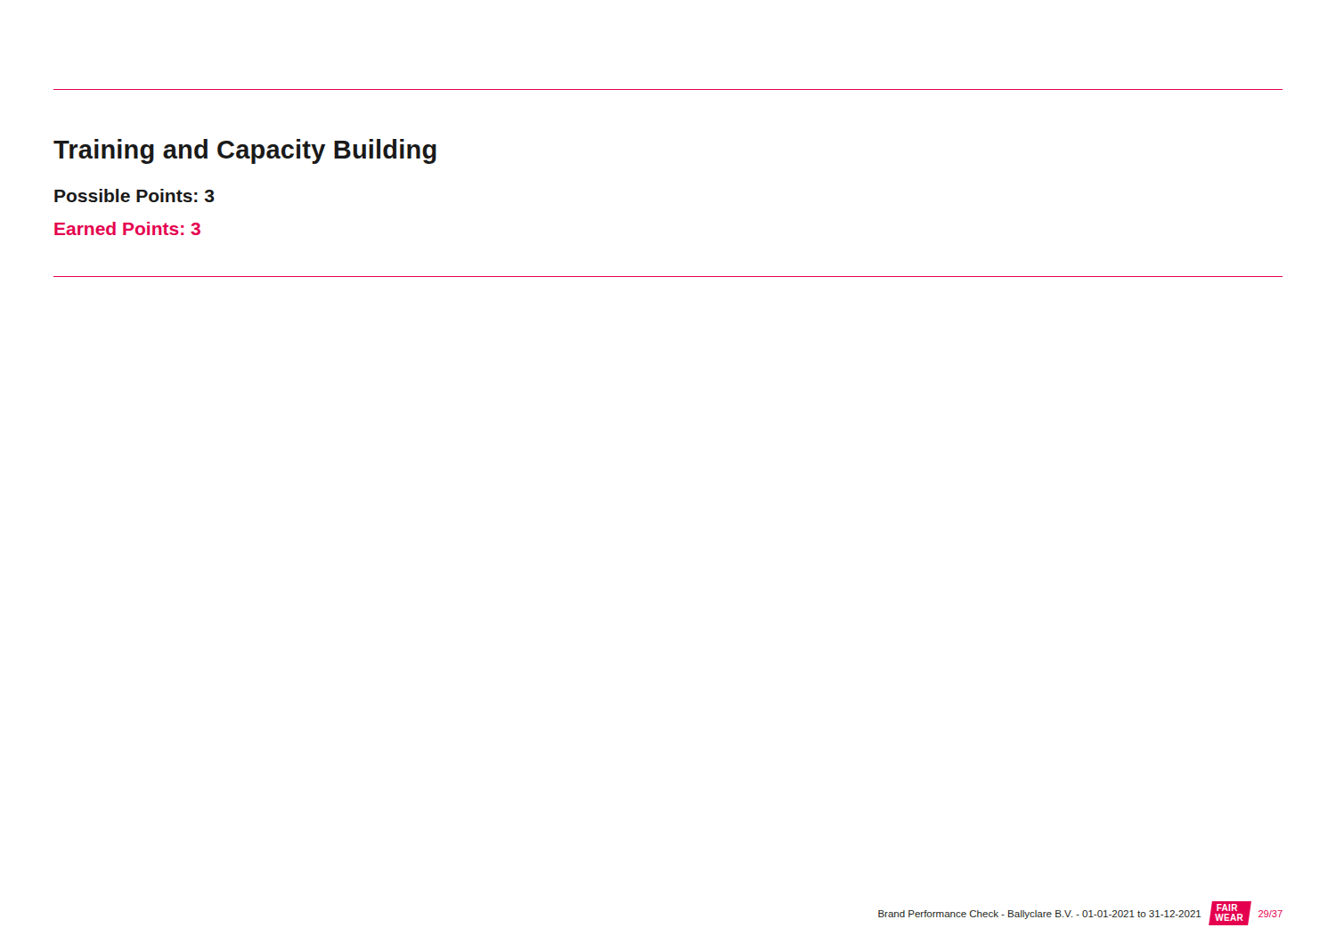Training and Capacity Building
Possible Points: 3
Earned Points: 3
Brand Performance Check - Ballyclare B.V. - 01-01-2021 to 31-12-2021 FAIR WEAR 29/37